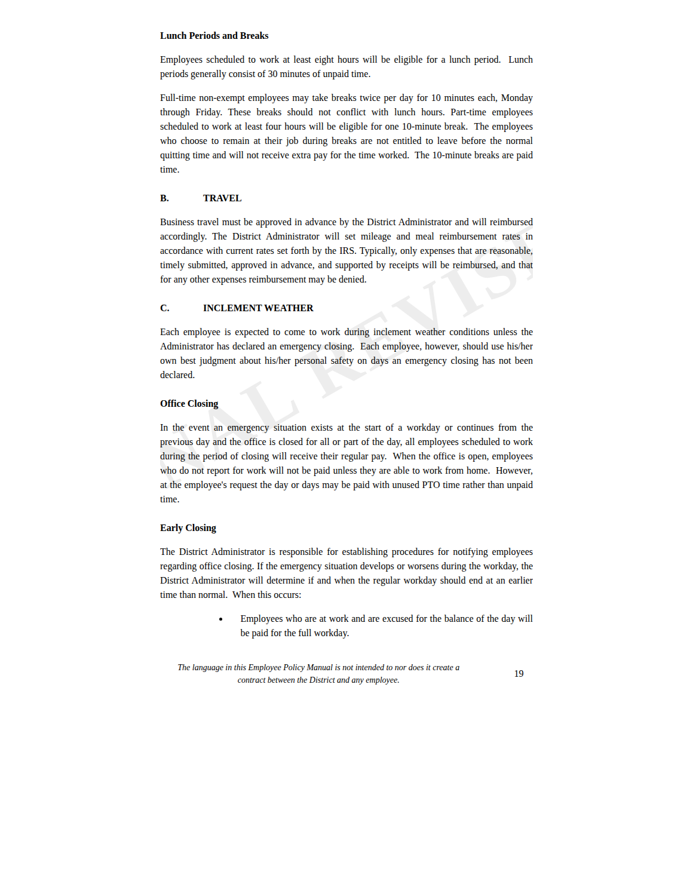FINAL REVISED
Lunch Periods and Breaks
Employees scheduled to work at least eight hours will be eligible for a lunch period. Lunch periods generally consist of 30 minutes of unpaid time.
Full-time non-exempt employees may take breaks twice per day for 10 minutes each, Monday through Friday. These breaks should not conflict with lunch hours. Part-time employees scheduled to work at least four hours will be eligible for one 10-minute break. The employees who choose to remain at their job during breaks are not entitled to leave before the normal quitting time and will not receive extra pay for the time worked. The 10-minute breaks are paid time.
B. TRAVEL
Business travel must be approved in advance by the District Administrator and will reimbursed accordingly. The District Administrator will set mileage and meal reimbursement rates in accordance with current rates set forth by the IRS. Typically, only expenses that are reasonable, timely submitted, approved in advance, and supported by receipts will be reimbursed, and that for any other expenses reimbursement may be denied.
C. INCLEMENT WEATHER
Each employee is expected to come to work during inclement weather conditions unless the Administrator has declared an emergency closing. Each employee, however, should use his/her own best judgment about his/her personal safety on days an emergency closing has not been declared.
Office Closing
In the event an emergency situation exists at the start of a workday or continues from the previous day and the office is closed for all or part of the day, all employees scheduled to work during the period of closing will receive their regular pay. When the office is open, employees who do not report for work will not be paid unless they are able to work from home. However, at the employee's request the day or days may be paid with unused PTO time rather than unpaid time.
Early Closing
The District Administrator is responsible for establishing procedures for notifying employees regarding office closing. If the emergency situation develops or worsens during the workday, the District Administrator will determine if and when the regular workday should end at an earlier time than normal. When this occurs:
Employees who are at work and are excused for the balance of the day will be paid for the full workday.
The language in this Employee Policy Manual is not intended to nor does it create a contract between the District and any employee. 19